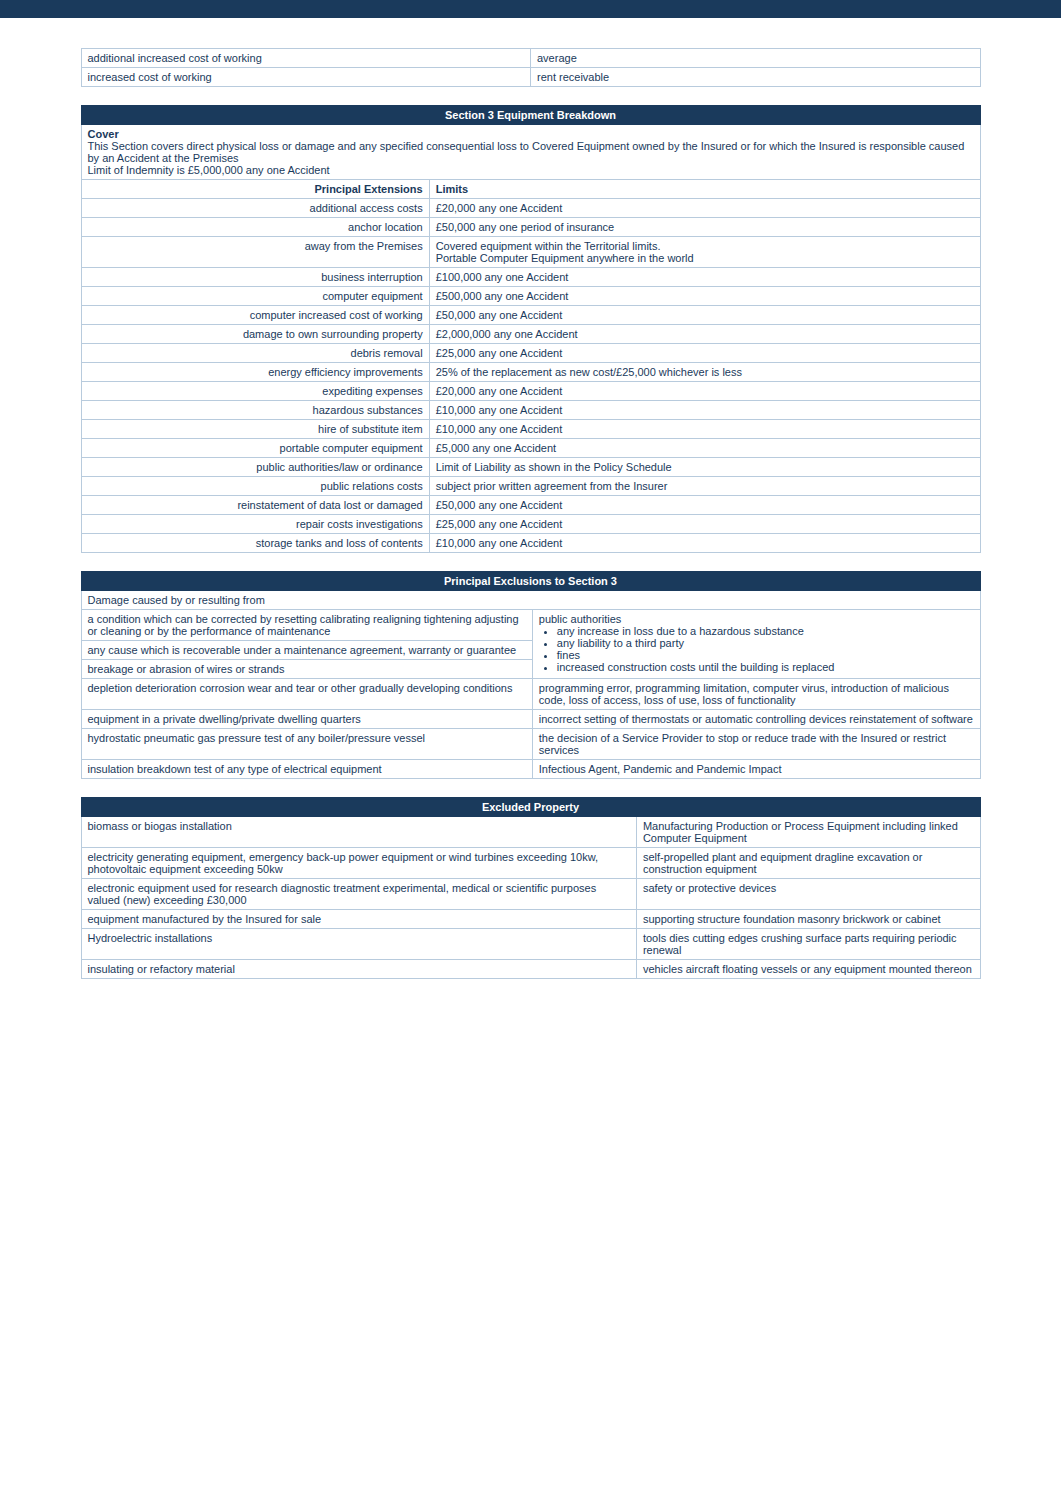| additional increased cost of working | average |
| increased cost of working | rent receivable |
| Section 3 Equipment Breakdown |
| Cover This Section covers direct physical loss or damage and any specified consequential loss to Covered Equipment owned by the Insured or for which the Insured is responsible caused by an Accident at the Premises Limit of Indemnity is £5,000,000 any one Accident |
| Principal Extensions | Limits |
| additional access costs | £20,000 any one Accident |
| anchor location | £50,000 any one period of insurance |
| away from the Premises | Covered equipment within the Territorial limits. Portable Computer Equipment anywhere in the world |
| business interruption | £100,000 any one Accident |
| computer equipment | £500,000 any one Accident |
| computer increased cost of working | £50,000 any one Accident |
| damage to own surrounding property | £2,000,000 any one Accident |
| debris removal | £25,000 any one Accident |
| energy efficiency improvements | 25% of the replacement as new cost/£25,000 whichever is less |
| expediting expenses | £20,000 any one Accident |
| hazardous substances | £10,000 any one Accident |
| hire of substitute item | £10,000 any one Accident |
| portable computer equipment | £5,000 any one Accident |
| public authorities/law or ordinance | Limit of Liability as shown in the Policy Schedule |
| public relations costs | subject prior written agreement from the Insurer |
| reinstatement of data lost or damaged | £50,000 any one Accident |
| repair costs investigations | £25,000 any one Accident |
| storage tanks and loss of contents | £10,000 any one Accident |
| Principal Exclusions to Section 3 |
| Damage caused by or resulting from |
| a condition which can be corrected by resetting calibrating realigning tightening adjusting or cleaning or by the performance of maintenance | public authorities any increase in loss due to a hazardous substance any liability to a third party fines increased construction costs until the building is replaced |
| any cause which is recoverable under a maintenance agreement, warranty or guarantee |
| breakage or abrasion of wires or strands |
| depletion deterioration corrosion wear and tear or other gradually developing conditions | programming error, programming limitation, computer virus, introduction of malicious code, loss of access, loss of use, loss of functionality |
| equipment in a private dwelling/private dwelling quarters | incorrect setting of thermostats or automatic controlling devices reinstatement of software |
| hydrostatic pneumatic gas pressure test of any boiler/pressure vessel | the decision of a Service Provider to stop or reduce trade with the Insured or restrict services |
| insulation breakdown test of any type of electrical equipment | Infectious Agent, Pandemic and Pandemic Impact |
| Excluded Property |
| biomass or biogas installation | Manufacturing Production or Process Equipment including linked Computer Equipment |
| electricity generating equipment, emergency back-up power equipment or wind turbines exceeding 10kw, photovoltaic equipment exceeding 50kw | self-propelled plant and equipment dragline excavation or construction equipment |
| electronic equipment used for research diagnostic treatment experimental, medical or scientific purposes valued (new) exceeding £30,000 | safety or protective devices |
| equipment manufactured by the Insured for sale | supporting structure foundation masonry brickwork or cabinet |
| Hydroelectric installations | tools dies cutting edges crushing surface parts requiring periodic renewal |
| insulating or refactory material | vehicles aircraft floating vessels or any equipment mounted thereon |